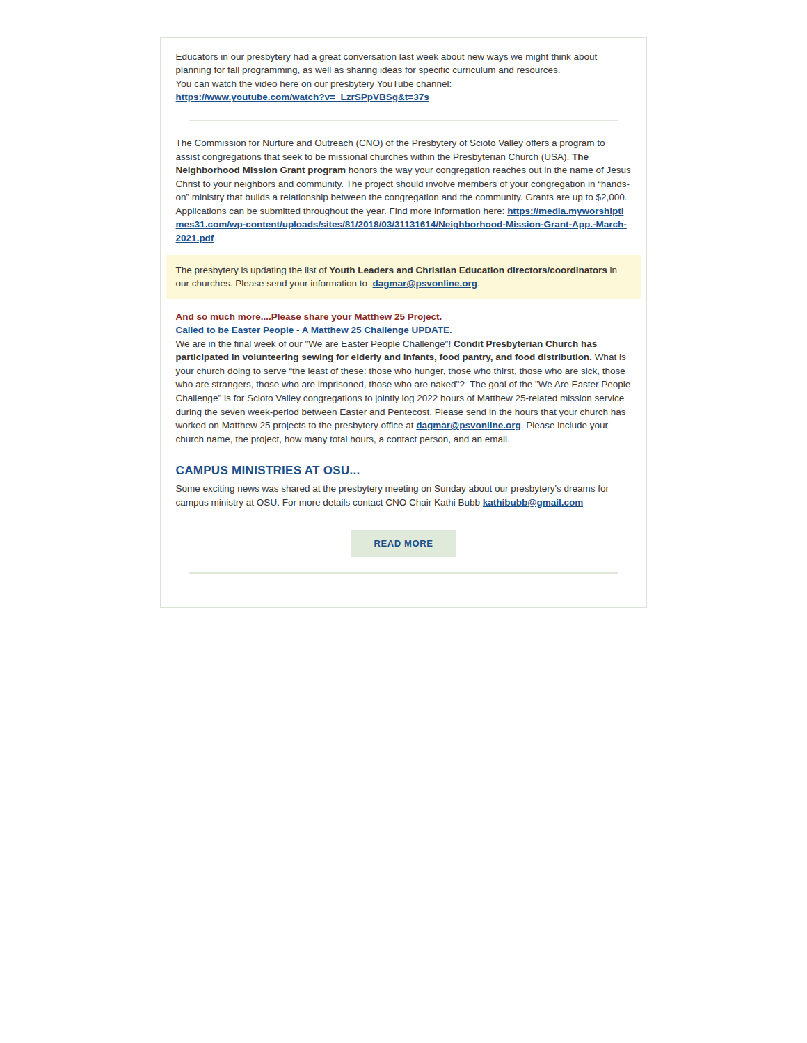Educators in our presbytery had a great conversation last week about new ways we might think about planning for fall programming, as well as sharing ideas for specific curriculum and resources.
You can watch the video here on our presbytery YouTube channel:
https://www.youtube.com/watch?v=_LzrSPpVBSg&t=37s
The Commission for Nurture and Outreach (CNO) of the Presbytery of Scioto Valley offers a program to assist congregations that seek to be missional churches within the Presbyterian Church (USA). The Neighborhood Mission Grant program honors the way your congregation reaches out in the name of Jesus Christ to your neighbors and community. The project should involve members of your congregation in “hands-on” ministry that builds a relationship between the congregation and the community. Grants are up to $2,000. Applications can be submitted throughout the year. Find more information here: https://media.myworshiptimes31.com/wp-content/uploads/sites/81/2018/03/31131614/Neighborhood-Mission-Grant-App.-March-2021.pdf
The presbytery is updating the list of Youth Leaders and Christian Education directors/coordinators in our churches. Please send your information to dagmar@psvonline.org.
And so much more....Please share your Matthew 25 Project.
Called to be Easter People - A Matthew 25 Challenge UPDATE.
We are in the final week of our "We are Easter People Challenge"! Condit Presbyterian Church has participated in volunteering sewing for elderly and infants, food pantry, and food distribution. What is your church doing to serve “the least of these: those who hunger, those who thirst, those who are sick, those who are strangers, those who are imprisoned, those who are naked"? The goal of the "We Are Easter People Challenge" is for Scioto Valley congregations to jointly log 2022 hours of Matthew 25-related mission service during the seven week-period between Easter and Pentecost. Please send in the hours that your church has worked on Matthew 25 projects to the presbytery office at dagmar@psvonline.org. Please include your church name, the project, how many total hours, a contact person, and an email.
CAMPUS MINISTRIES AT OSU...
Some exciting news was shared at the presbytery meeting on Sunday about our presbytery's dreams for campus ministry at OSU. For more details contact CNO Chair Kathi Bubb kathibubb@gmail.com
READ MORE